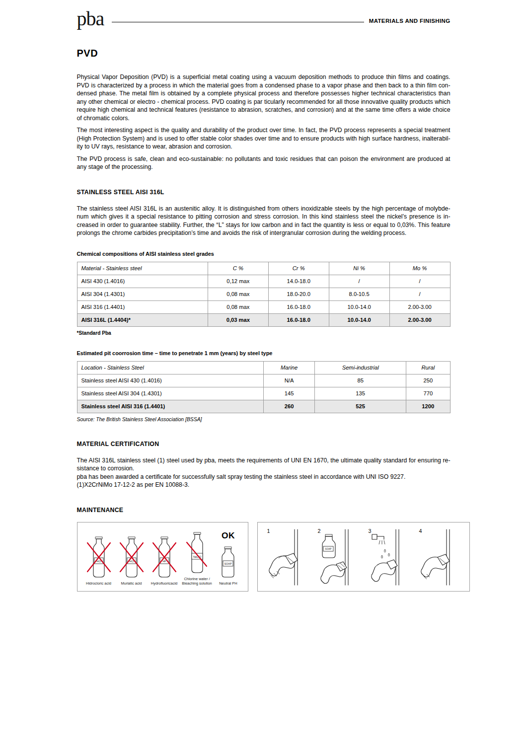pba
Materials and Finishing
PVD
Physical Vapor Deposition (PVD) is a superficial metal coating using a vacuum deposition methods to produce thin films and coatings. PVD is characterized by a process in which the material goes from a condensed phase to a vapor phase and then back to a thin film condensed phase. The metal film is obtained by a complete physical process and therefore possesses higher technical characteristics than any other chemical or electro - chemical process. PVD coating is par ticularly recommended for all those innovative quality products which require high chemical and technical features (resistance to abrasion, scratches, and corrosion) and at the same time offers a wide choice of chromatic colors.
The most interesting aspect is the quality and durability of the product over time. In fact, the PVD process represents a special treatment (High Protection System) and is used to offer stable color shades over time and to ensure products with high surface hardness, inalterability to UV rays, resistance to wear, abrasion and corrosion.
The PVD process is safe, clean and eco-sustainable: no pollutants and toxic residues that can poison the environment are produced at any stage of the processing.
Stainless steel AISI 316L
The stainless steel AISI 316L is an austenitic alloy. It is distinguished from others inoxidizable steels by the high percentage of molybdenum which gives it a special resistance to pitting corrosion and stress corrosion. In this kind stainless steel the nickel’s presence is increased in order to guarantee stability. Further, the “L” stays for low carbon and in fact the quantity is less or equal to 0,03%. This feature prolongs the chrome carbides precipitation’s time and avoids the risk of intergranular corrosion during the welding process.
Chemical compositions of AISI stainless steel grades
| Material - Stainless steel | C % | Cr % | Ni % | Mo % |
| --- | --- | --- | --- | --- |
| AISI 430 (1.4016) | 0,12 max | 14.0-18.0 | / | / |
| AISI 304 (1.4301) | 0,08 max | 18.0-20.0 | 8.0-10.5 | / |
| AISI 316 (1.4401) | 0,08 max | 16.0-18.0 | 10.0-14.0 | 2.00-3.00 |
| AISI 316L (1.4404)* | 0,03 max | 16.0-18.0 | 10.0-14.0 | 2.00-3.00 |
*Standard Pba
Estimated pit coorrosion time – time to penetrate 1 mm (years) by steel type
| Location - Stainless Steel | Marine | Semi-industrial | Rural |
| --- | --- | --- | --- |
| Stainless steel AISI 430 (1.4016) | N/A | 85 | 250 |
| Stainless steel AISI 304 (1.4301) | 145 | 135 | 770 |
| Stainless steel AISI 316 (1.4401) | 260 | 525 | 1200 |
Source: The British Stainless Steel Association [BSSA]
Material certification
The AISI 316L stainless steel (1) steel used by pba, meets the requirements of UNI EN 1670, the ultimate quality standard for ensuring resistance to corrosion.
pba has been awarded a certificate for successfully salt spray testing the stainless steel in accordance with UNI ISO 9227.
(1)X2CrNiMo 17-12-2 as per EN 10088-3.
Maintenance
HCl
Hidrocloric acid
HCl
Muriatic acid
HF
Hydrofluoricacid
NaClO
Chlorine water /
Bleaching solution
OK
SOAP
Neutral PH
1
2 SOAP
3
4